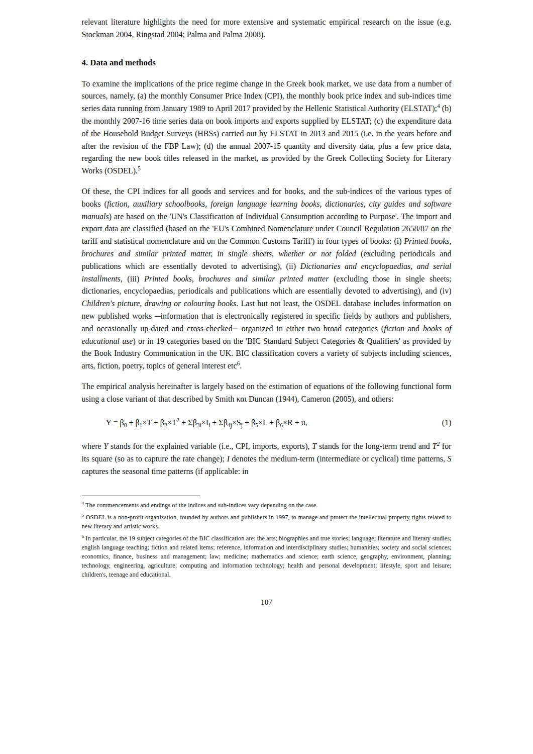relevant literature highlights the need for more extensive and systematic empirical research on the issue (e.g. Stockman 2004, Ringstad 2004; Palma and Palma 2008).
4. Data and methods
To examine the implications of the price regime change in the Greek book market, we use data from a number of sources, namely, (a) the monthly Consumer Price Index (CPI), the monthly book price index and sub-indices time series data running from January 1989 to April 2017 provided by the Hellenic Statistical Authority (ELSTAT);4 (b) the monthly 2007-16 time series data on book imports and exports supplied by ELSTAT; (c) the expenditure data of the Household Budget Surveys (HBSs) carried out by ELSTAT in 2013 and 2015 (i.e. in the years before and after the revision of the FBP Law); (d) the annual 2007-15 quantity and diversity data, plus a few price data, regarding the new book titles released in the market, as provided by the Greek Collecting Society for Literary Works (OSDEL).5
Of these, the CPI indices for all goods and services and for books, and the sub-indices of the various types of books (fiction, auxiliary schoolbooks, foreign language learning books, dictionaries, city guides and software manuals) are based on the 'UN's Classification of Individual Consumption according to Purpose'. The import and export data are classified (based on the 'EU's Combined Nomenclature under Council Regulation 2658/87 on the tariff and statistical nomenclature and on the Common Customs Tariff') in four types of books: (i) Printed books, brochures and similar printed matter, in single sheets, whether or not folded (excluding periodicals and publications which are essentially devoted to advertising), (ii) Dictionaries and encyclopaedias, and serial installments, (iii) Printed books, brochures and similar printed matter (excluding those in single sheets; dictionaries, encyclopaedias, periodicals and publications which are essentially devoted to advertising), and (iv) Children's picture, drawing or colouring books. Last but not least, the OSDEL database includes information on new published works ─information that is electronically registered in specific fields by authors and publishers, and occasionally up-dated and cross-checked─ organized in either two broad categories (fiction and books of educational use) or in 19 categories based on the 'BIC Standard Subject Categories & Qualifiers' as provided by the Book Industry Communication in the UK. BIC classification covers a variety of subjects including sciences, arts, fiction, poetry, topics of general interest etc6.
The empirical analysis hereinafter is largely based on the estimation of equations of the following functional form using a close variant of that described by Smith και Duncan (1944), Cameron (2005), and others:
Y = β0 + β1×T + β2×T2 + Σβ3i×Ii + Σβ4j×Sj + β5×L + β6×R + u,
(1)
where Y stands for the explained variable (i.e., CPI, imports, exports), T stands for the long-term trend and T2 for its square (so as to capture the rate change); I denotes the medium-term (intermediate or cyclical) time patterns, S captures the seasonal time patterns (if applicable: in
4 The commencements and endings of the indices and sub-indices vary depending on the case.
5 OSDEL is a non-profit organization, founded by authors and publishers in 1997, to manage and protect the intellectual property rights related to new literary and artistic works.
6 In particular, the 19 subject categories of the BIC classification are: the arts; biographies and true stories; language; literature and literary studies; english language teaching; fiction and related items; reference, information and interdisciplinary studies; humanities; society and social sciences; economics, finance, business and management; law; medicine; mathematics and science; earth science, geography, environment, planning; technology, engineering, agriculture; computing and information technology; health and personal development; lifestyle, sport and leisure; children's, teenage and educational.
107